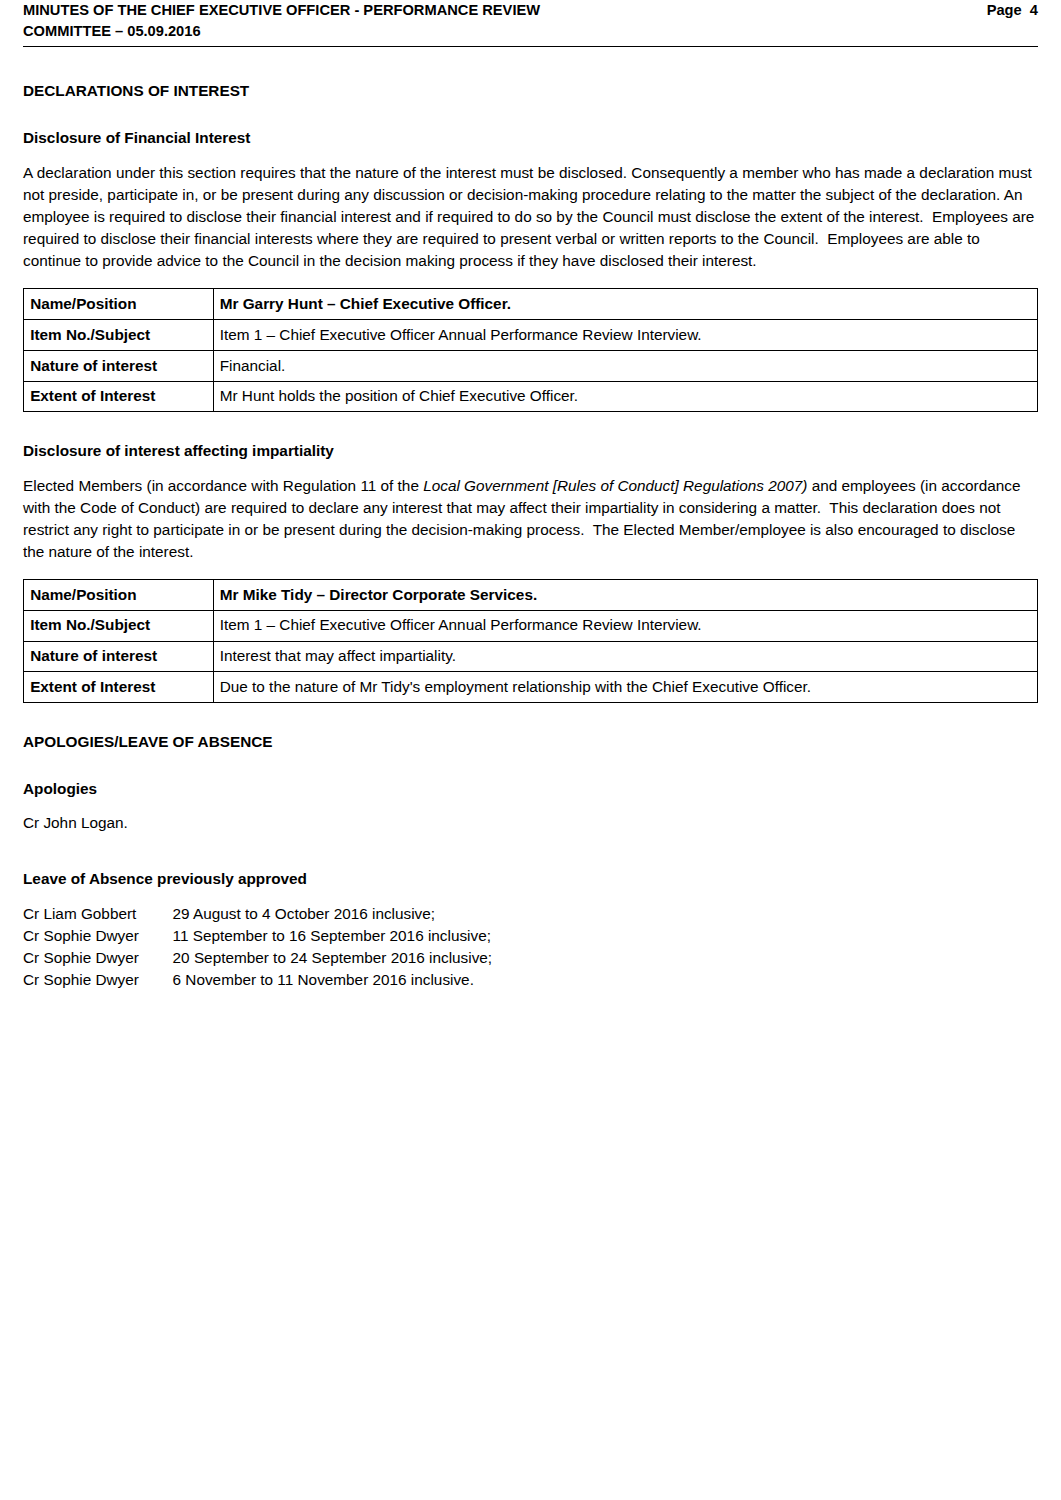| MINUTES OF THE CHIEF EXECUTIVE OFFICER - PERFORMANCE REVIEW COMMITTEE – 05.09.2016 | Page 4 |
DECLARATIONS OF INTEREST
Disclosure of Financial Interest
A declaration under this section requires that the nature of the interest must be disclosed. Consequently a member who has made a declaration must not preside, participate in, or be present during any discussion or decision-making procedure relating to the matter the subject of the declaration. An employee is required to disclose their financial interest and if required to do so by the Council must disclose the extent of the interest. Employees are required to disclose their financial interests where they are required to present verbal or written reports to the Council. Employees are able to continue to provide advice to the Council in the decision making process if they have disclosed their interest.
| Name/Position | Mr Garry Hunt – Chief Executive Officer. |
| Item No./Subject | Item 1 – Chief Executive Officer Annual Performance Review Interview. |
| Nature of interest | Financial. |
| Extent of Interest | Mr Hunt holds the position of Chief Executive Officer. |
Disclosure of interest affecting impartiality
Elected Members (in accordance with Regulation 11 of the Local Government [Rules of Conduct] Regulations 2007) and employees (in accordance with the Code of Conduct) are required to declare any interest that may affect their impartiality in considering a matter. This declaration does not restrict any right to participate in or be present during the decision-making process. The Elected Member/employee is also encouraged to disclose the nature of the interest.
| Name/Position | Mr Mike Tidy – Director Corporate Services. |
| Item No./Subject | Item 1 – Chief Executive Officer Annual Performance Review Interview. |
| Nature of interest | Interest that may affect impartiality. |
| Extent of Interest | Due to the nature of Mr Tidy's employment relationship with the Chief Executive Officer. |
APOLOGIES/LEAVE OF ABSENCE
Apologies
Cr John Logan.
Leave of Absence previously approved
| Cr Liam Gobbert | 29 August to 4 October 2016 inclusive; |
| Cr Sophie Dwyer | 11 September to 16 September 2016 inclusive; |
| Cr Sophie Dwyer | 20 September to 24 September 2016 inclusive; |
| Cr Sophie Dwyer | 6 November to 11 November 2016 inclusive. |